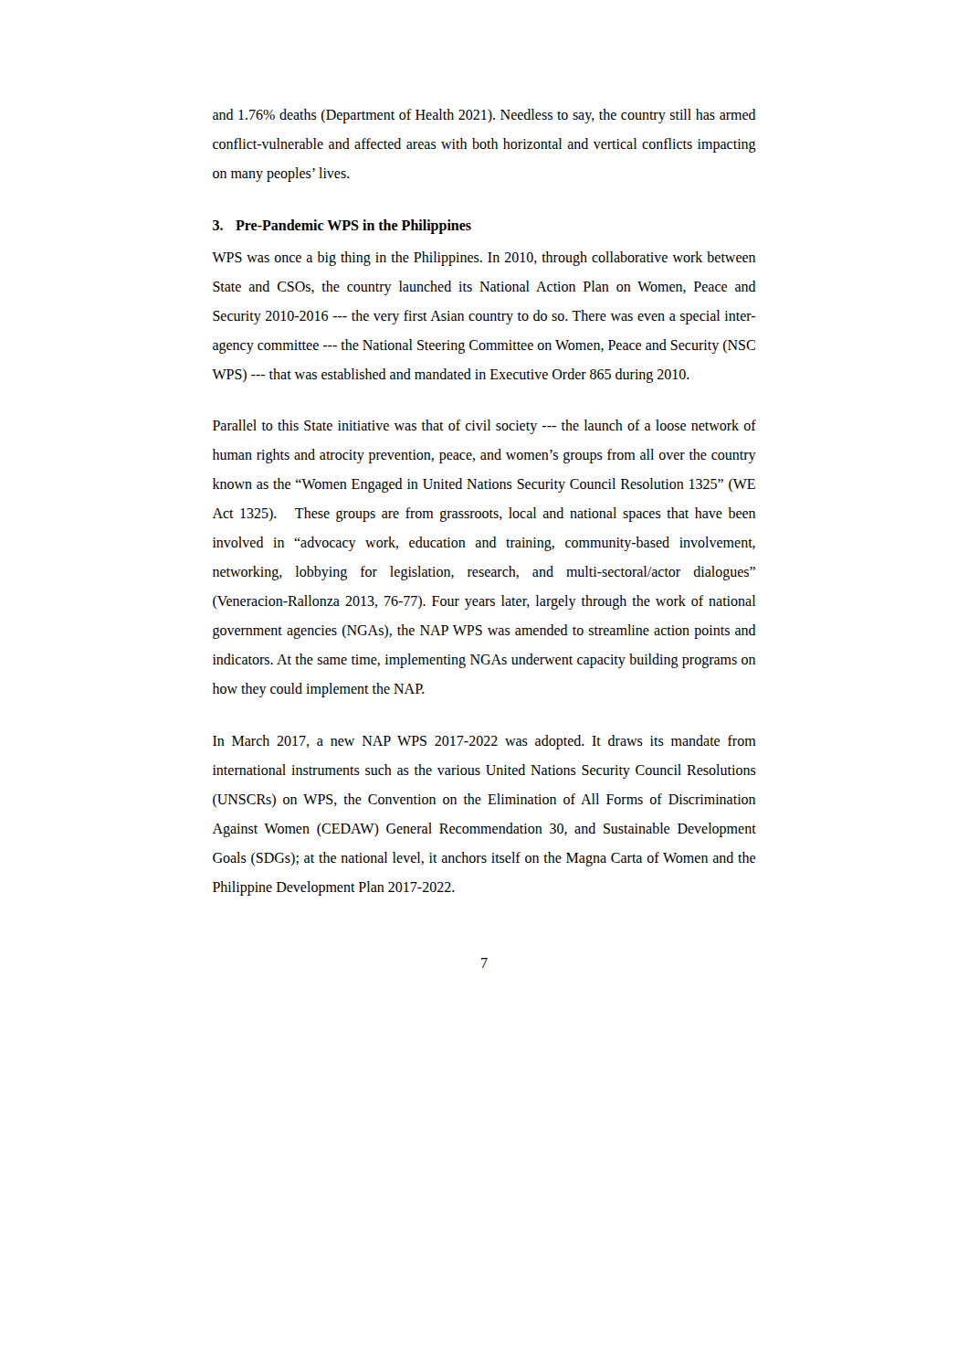and 1.76% deaths (Department of Health 2021). Needless to say, the country still has armed conflict-vulnerable and affected areas with both horizontal and vertical conflicts impacting on many peoples’ lives.
3. Pre-Pandemic WPS in the Philippines
WPS was once a big thing in the Philippines. In 2010, through collaborative work between State and CSOs, the country launched its National Action Plan on Women, Peace and Security 2010-2016 --- the very first Asian country to do so. There was even a special inter-agency committee --- the National Steering Committee on Women, Peace and Security (NSC WPS) --- that was established and mandated in Executive Order 865 during 2010.
Parallel to this State initiative was that of civil society --- the launch of a loose network of human rights and atrocity prevention, peace, and women’s groups from all over the country known as the “Women Engaged in United Nations Security Council Resolution 1325” (WE Act 1325). These groups are from grassroots, local and national spaces that have been involved in “advocacy work, education and training, community-based involvement, networking, lobbying for legislation, research, and multi-sectoral/actor dialogues” (Veneracion-Rallonza 2013, 76-77). Four years later, largely through the work of national government agencies (NGAs), the NAP WPS was amended to streamline action points and indicators. At the same time, implementing NGAs underwent capacity building programs on how they could implement the NAP.
In March 2017, a new NAP WPS 2017-2022 was adopted. It draws its mandate from international instruments such as the various United Nations Security Council Resolutions (UNSCRs) on WPS, the Convention on the Elimination of All Forms of Discrimination Against Women (CEDAW) General Recommendation 30, and Sustainable Development Goals (SDGs); at the national level, it anchors itself on the Magna Carta of Women and the Philippine Development Plan 2017-2022.
7